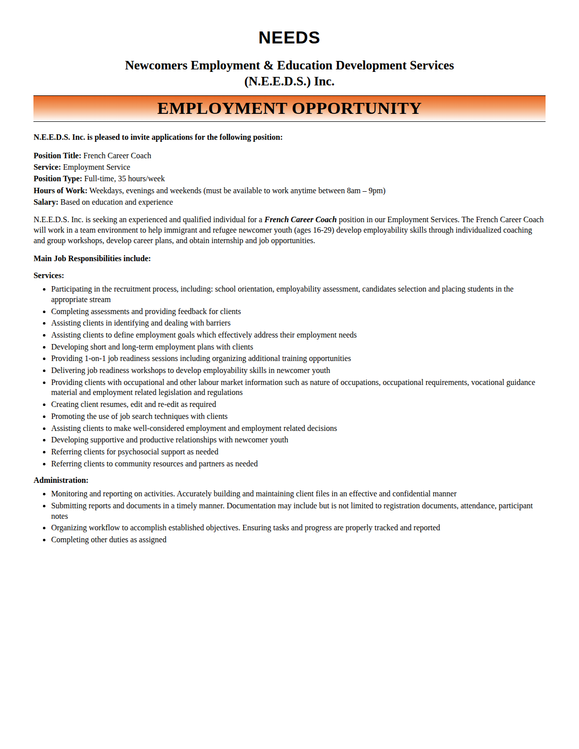NEEDS
Newcomers Employment & Education Development Services
(N.E.E.D.S.) Inc.
EMPLOYMENT OPPORTUNITY
N.E.E.D.S. Inc. is pleased to invite applications for the following position:
Position Title: French Career Coach
Service: Employment Service
Position Type: Full-time, 35 hours/week
Hours of Work: Weekdays, evenings and weekends (must be available to work anytime between 8am – 9pm)
Salary: Based on education and experience
N.E.E.D.S. Inc. is seeking an experienced and qualified individual for a French Career Coach position in our Employment Services. The French Career Coach will work in a team environment to help immigrant and refugee newcomer youth (ages 16-29) develop employability skills through individualized coaching and group workshops, develop career plans, and obtain internship and job opportunities.
Main Job Responsibilities include:
Services:
Participating in the recruitment process, including: school orientation, employability assessment, candidates selection and placing students in the appropriate stream
Completing assessments and providing feedback for clients
Assisting clients in identifying and dealing with barriers
Assisting clients to define employment goals which effectively address their employment needs
Developing short and long-term employment plans with clients
Providing 1-on-1 job readiness sessions including organizing additional training opportunities
Delivering job readiness workshops to develop employability skills in newcomer youth
Providing clients with occupational and other labour market information such as nature of occupations, occupational requirements, vocational guidance material and employment related legislation and regulations
Creating client resumes, edit and re-edit as required
Promoting the use of job search techniques with clients
Assisting clients to make well-considered employment and employment related decisions
Developing supportive and productive relationships with newcomer youth
Referring clients for psychosocial support as needed
Referring clients to community resources and partners as needed
Administration:
Monitoring and reporting on activities. Accurately building and maintaining client files in an effective and confidential manner
Submitting reports and documents in a timely manner. Documentation may include but is not limited to registration documents, attendance, participant notes
Organizing workflow to accomplish established objectives. Ensuring tasks and progress are properly tracked and reported
Completing other duties as assigned